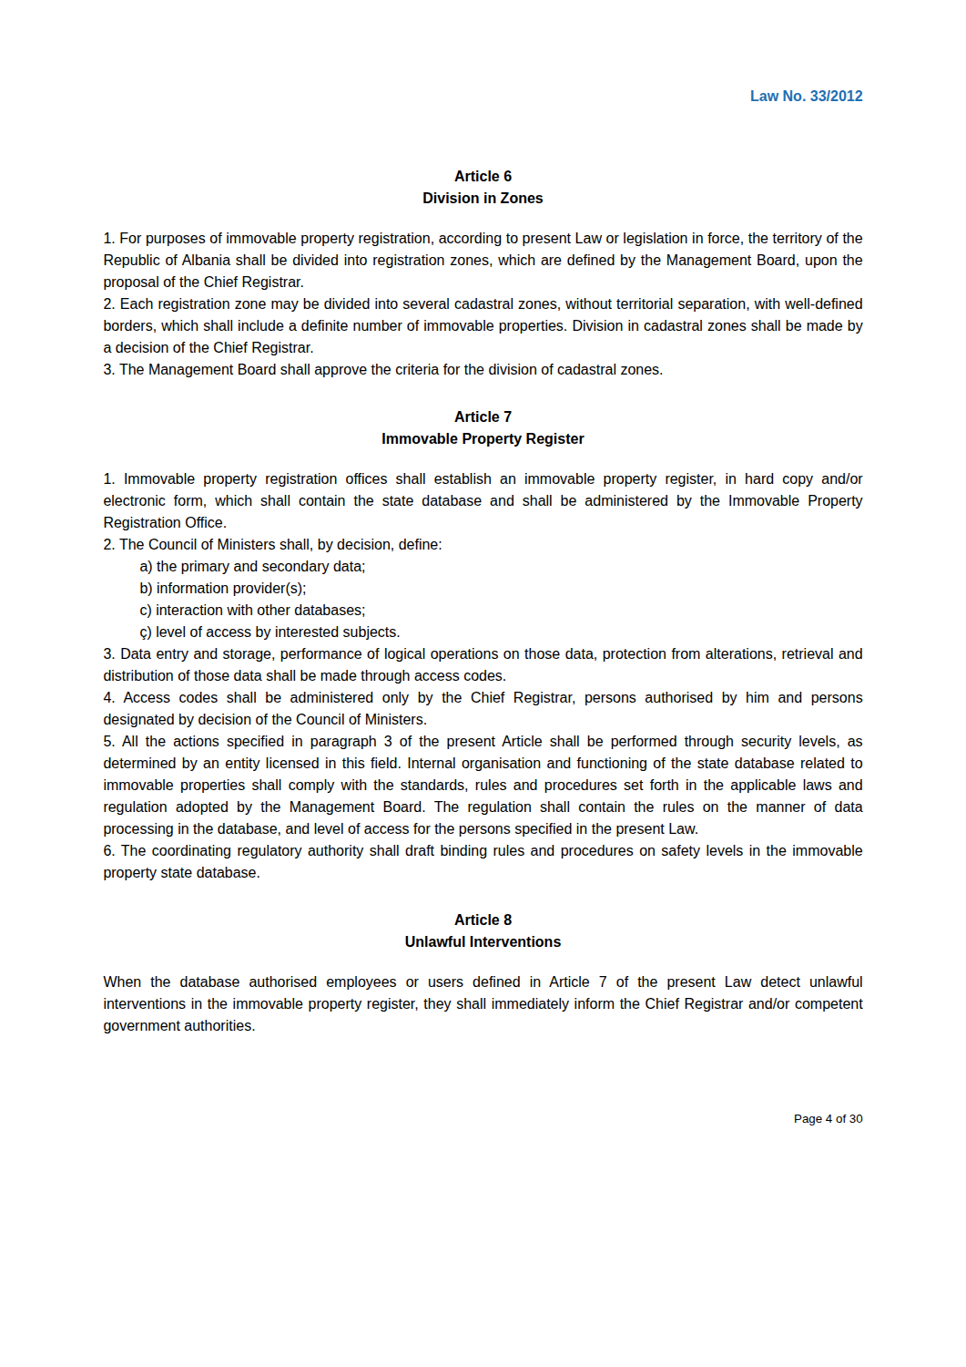Law No. 33/2012
Article 6
Division in Zones
1. For purposes of immovable property registration, according to present Law or legislation in force, the territory of the Republic of Albania shall be divided into registration zones, which are defined by the Management Board, upon the proposal of the Chief Registrar.
2. Each registration zone may be divided into several cadastral zones, without territorial separation, with well-defined borders, which shall include a definite number of immovable properties. Division in cadastral zones shall be made by a decision of the Chief Registrar.
3. The Management Board shall approve the criteria for the division of cadastral zones.
Article 7
Immovable Property Register
1. Immovable property registration offices shall establish an immovable property register, in hard copy and/or electronic form, which shall contain the state database and shall be administered by the Immovable Property Registration Office.
2. The Council of Ministers shall, by decision, define:
a) the primary and secondary data;
b) information provider(s);
c) interaction with other databases;
ç) level of access by interested subjects.
3. Data entry and storage, performance of logical operations on those data, protection from alterations, retrieval and distribution of those data shall be made through access codes.
4. Access codes shall be administered only by the Chief Registrar, persons authorised by him and persons designated by decision of the Council of Ministers.
5. All the actions specified in paragraph 3 of the present Article shall be performed through security levels, as determined by an entity licensed in this field. Internal organisation and functioning of the state database related to immovable properties shall comply with the standards, rules and procedures set forth in the applicable laws and regulation adopted by the Management Board. The regulation shall contain the rules on the manner of data processing in the database, and level of access for the persons specified in the present Law.
6. The coordinating regulatory authority shall draft binding rules and procedures on safety levels in the immovable property state database.
Article 8
Unlawful Interventions
When the database authorised employees or users defined in Article 7 of the present Law detect unlawful interventions in the immovable property register, they shall immediately inform the Chief Registrar and/or competent government authorities.
Page 4 of 30